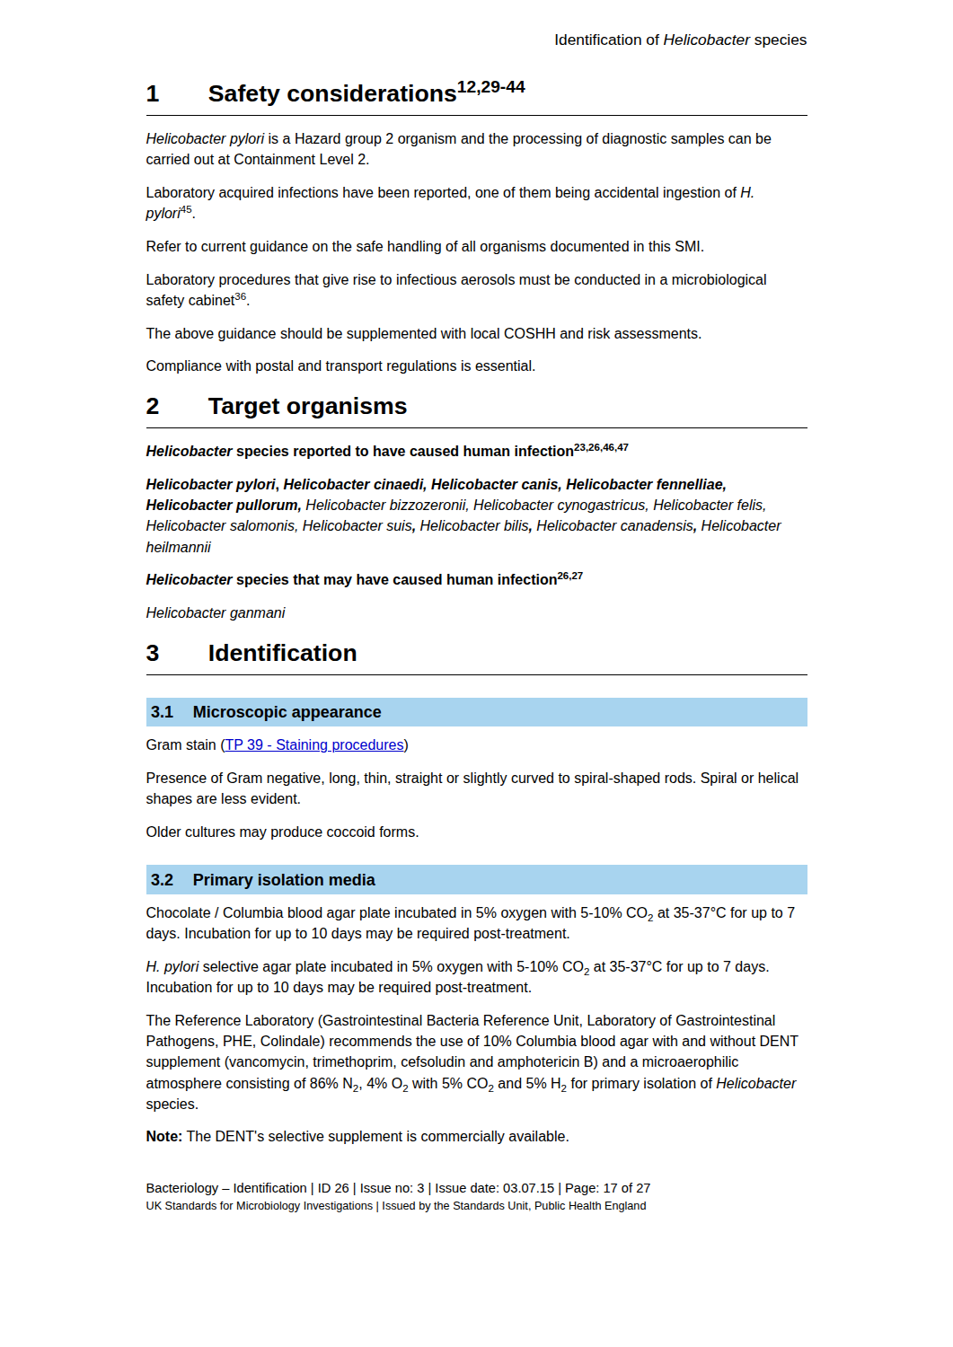Identification of Helicobacter species
1 Safety considerations12,29-44
Helicobacter pylori is a Hazard group 2 organism and the processing of diagnostic samples can be carried out at Containment Level 2.
Laboratory acquired infections have been reported, one of them being accidental ingestion of H. pylori45.
Refer to current guidance on the safe handling of all organisms documented in this SMI.
Laboratory procedures that give rise to infectious aerosols must be conducted in a microbiological safety cabinet36.
The above guidance should be supplemented with local COSHH and risk assessments.
Compliance with postal and transport regulations is essential.
2 Target organisms
Helicobacter species reported to have caused human infection23,26,46,47
Helicobacter pylori, Helicobacter cinaedi, Helicobacter canis, Helicobacter fennelliae, Helicobacter pullorum, Helicobacter bizzozeronii, Helicobacter cynogastricus, Helicobacter felis, Helicobacter salomonis, Helicobacter suis, Helicobacter bilis, Helicobacter canadensis, Helicobacter heilmannii
Helicobacter species that may have caused human infection26,27
Helicobacter ganmani
3 Identification
3.1 Microscopic appearance
Gram stain (TP 39 - Staining procedures)
Presence of Gram negative, long, thin, straight or slightly curved to spiral-shaped rods. Spiral or helical shapes are less evident.
Older cultures may produce coccoid forms.
3.2 Primary isolation media
Chocolate / Columbia blood agar plate incubated in 5% oxygen with 5-10% CO2 at 35-37°C for up to 7 days. Incubation for up to 10 days may be required post-treatment.
H. pylori selective agar plate incubated in 5% oxygen with 5-10% CO2 at 35-37°C for up to 7 days. Incubation for up to 10 days may be required post-treatment.
The Reference Laboratory (Gastrointestinal Bacteria Reference Unit, Laboratory of Gastrointestinal Pathogens, PHE, Colindale) recommends the use of 10% Columbia blood agar with and without DENT supplement (vancomycin, trimethoprim, cefsoludin and amphotericin B) and a microaerophilic atmosphere consisting of 86% N2, 4% O2 with 5% CO2 and 5% H2 for primary isolation of Helicobacter species.
Note: The DENT's selective supplement is commercially available.
Bacteriology – Identification | ID 26 | Issue no: 3 | Issue date: 03.07.15 | Page: 17 of 27
UK Standards for Microbiology Investigations | Issued by the Standards Unit, Public Health England